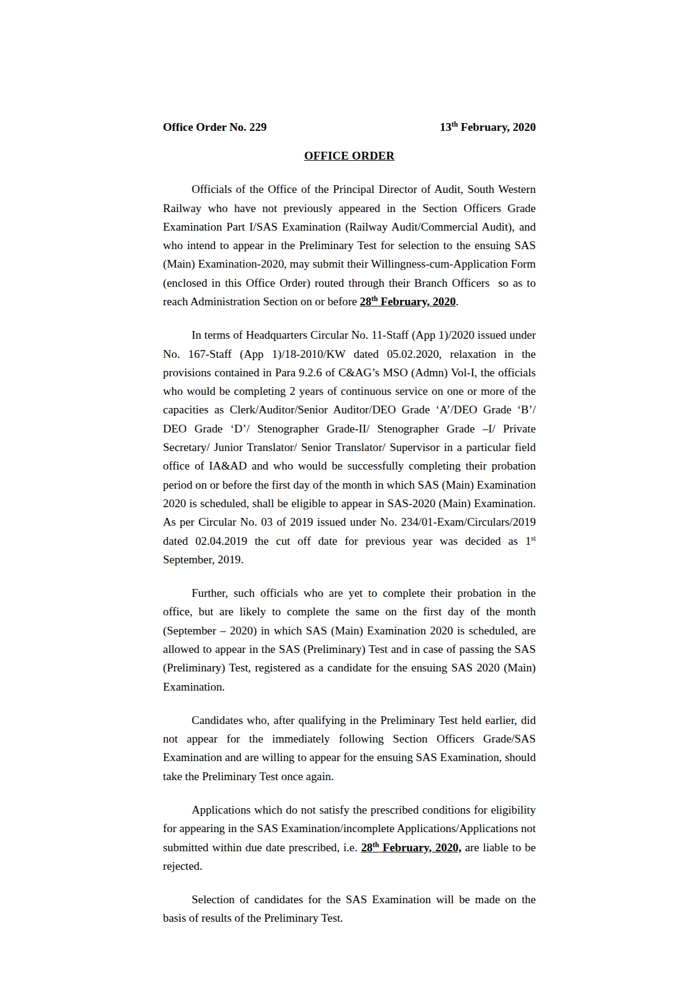Office Order No. 229 13th February, 2020
OFFICE ORDER
Officials of the Office of the Principal Director of Audit, South Western Railway who have not previously appeared in the Section Officers Grade Examination Part I/SAS Examination (Railway Audit/Commercial Audit), and who intend to appear in the Preliminary Test for selection to the ensuing SAS (Main) Examination-2020, may submit their Willingness-cum-Application Form (enclosed in this Office Order) routed through their Branch Officers so as to reach Administration Section on or before 28th February, 2020.
In terms of Headquarters Circular No. 11-Staff (App 1)/2020 issued under No. 167-Staff (App 1)/18-2010/KW dated 05.02.2020, relaxation in the provisions contained in Para 9.2.6 of C&AG’s MSO (Admn) Vol-I, the officials who would be completing 2 years of continuous service on one or more of the capacities as Clerk/Auditor/Senior Auditor/DEO Grade ‘A’/DEO Grade ‘B’/ DEO Grade ‘D’/ Stenographer Grade-II/ Stenographer Grade –I/ Private Secretary/ Junior Translator/ Senior Translator/ Supervisor in a particular field office of IA&AD and who would be successfully completing their probation period on or before the first day of the month in which SAS (Main) Examination 2020 is scheduled, shall be eligible to appear in SAS-2020 (Main) Examination. As per Circular No. 03 of 2019 issued under No. 234/01-Exam/Circulars/2019 dated 02.04.2019 the cut off date for previous year was decided as 1st September, 2019.
Further, such officials who are yet to complete their probation in the office, but are likely to complete the same on the first day of the month (September – 2020) in which SAS (Main) Examination 2020 is scheduled, are allowed to appear in the SAS (Preliminary) Test and in case of passing the SAS (Preliminary) Test, registered as a candidate for the ensuing SAS 2020 (Main) Examination.
Candidates who, after qualifying in the Preliminary Test held earlier, did not appear for the immediately following Section Officers Grade/SAS Examination and are willing to appear for the ensuing SAS Examination, should take the Preliminary Test once again.
Applications which do not satisfy the prescribed conditions for eligibility for appearing in the SAS Examination/incomplete Applications/Applications not submitted within due date prescribed, i.e. 28th February, 2020, are liable to be rejected.
Selection of candidates for the SAS Examination will be made on the basis of results of the Preliminary Test.